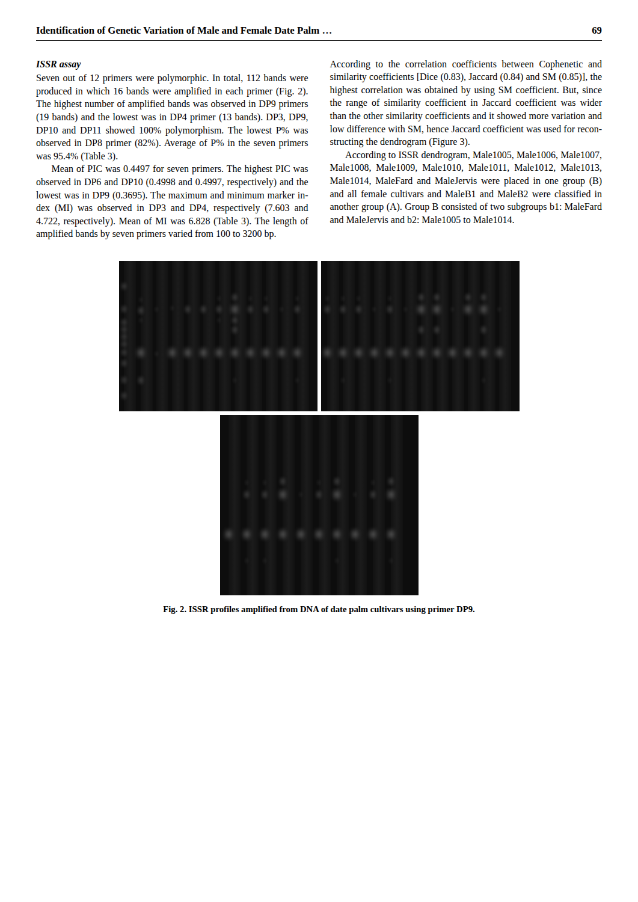Identification of Genetic Variation of Male and Female Date Palm … 69
ISSR assay
Seven out of 12 primers were polymorphic. In total, 112 bands were produced in which 16 bands were amplified in each primer (Fig. 2). The highest number of amplified bands was observed in DP9 primers (19 bands) and the lowest was in DP4 primer (13 bands). DP3, DP9, DP10 and DP11 showed 100% polymorphism. The lowest P% was observed in DP8 primer (82%). Average of P% in the seven primers was 95.4% (Table 3).
Mean of PIC was 0.4497 for seven primers. The highest PIC was observed in DP6 and DP10 (0.4998 and 0.4997, respectively) and the lowest was in DP9 (0.3695). The maximum and minimum marker index (MI) was observed in DP3 and DP4, respectively (7.603 and 4.722, respectively). Mean of MI was 6.828 (Table 3). The length of amplified bands by seven primers varied from 100 to 3200 bp.
According to the correlation coefficients between Cophenetic and similarity coefficients [Dice (0.83), Jaccard (0.84) and SM (0.85)], the highest correlation was obtained by using SM coefficient. But, since the range of similarity coefficient in Jaccard coefficient was wider than the other similarity coefficients and it showed more variation and low difference with SM, hence Jaccard coefficient was used for reconstructing the dendrogram (Figure 3).
According to ISSR dendrogram, Male1005, Male1006, Male1007, Male1008, Male1009, Male1010, Male1011, Male1012, Male1013, Male1014, MaleFard and MaleJervis were placed in one group (B) and all female cultivars and MaleB1 and MaleB2 were classified in another group (A). Group B consisted of two subgroups b1: MaleFard and MaleJervis and b2: Male1005 to Male1014.
Fig. 2. ISSR profiles amplified from DNA of date palm cultivars using primer DP9.